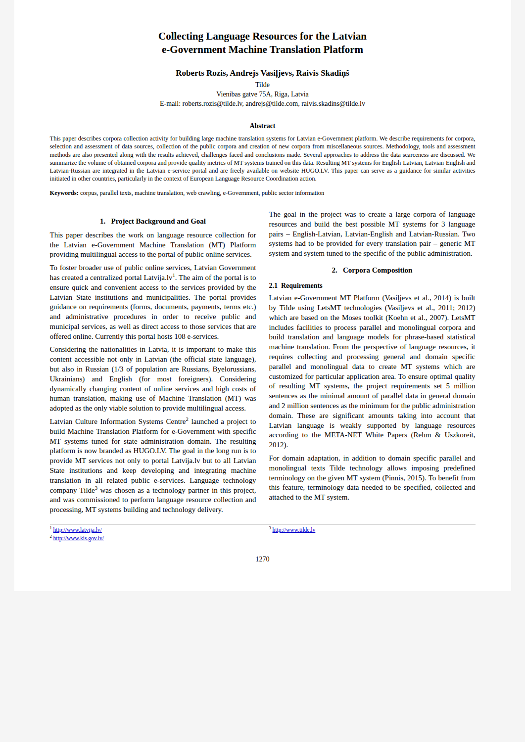Collecting Language Resources for the Latvian
e-Government Machine Translation Platform
Roberts Rozis, Andrejs Vasiļjevs, Raivis Skadiņš
Tilde
Vienibas gatve 75A, Riga, Latvia
E-mail: roberts.rozis@tilde.lv, andrejs@tilde.com, raivis.skadins@tilde.lv
Abstract
This paper describes corpora collection activity for building large machine translation systems for Latvian e-Government platform. We describe requirements for corpora, selection and assessment of data sources, collection of the public corpora and creation of new corpora from miscellaneous sources. Methodology, tools and assessment methods are also presented along with the results achieved, challenges faced and conclusions made. Several approaches to address the data scarceness are discussed. We summarize the volume of obtained corpora and provide quality metrics of MT systems trained on this data. Resulting MT systems for English-Latvian, Latvian-English and Latvian-Russian are integrated in the Latvian e-service portal and are freely available on website HUGO.LV. This paper can serve as a guidance for similar activities initiated in other countries, particularly in the context of European Language Resource Coordination action.
Keywords: corpus, parallel texts, machine translation, web crawling, e-Government, public sector information
1. Project Background and Goal
This paper describes the work on language resource collection for the Latvian e-Government Machine Translation (MT) Platform providing multilingual access to the portal of public online services.
To foster broader use of public online services, Latvian Government has created a centralized portal Latvija.lv1. The aim of the portal is to ensure quick and convenient access to the services provided by the Latvian State institutions and municipalities. The portal provides guidance on requirements (forms, documents, payments, terms etc.) and administrative procedures in order to receive public and municipal services, as well as direct access to those services that are offered online. Currently this portal hosts 108 e-services.
Considering the nationalities in Latvia, it is important to make this content accessible not only in Latvian (the official state language), but also in Russian (1/3 of population are Russians, Byelorussians, Ukrainians) and English (for most foreigners). Considering dynamically changing content of online services and high costs of human translation, making use of Machine Translation (MT) was adopted as the only viable solution to provide multilingual access.
Latvian Culture Information Systems Centre2 launched a project to build Machine Translation Platform for e-Government with specific MT systems tuned for state administration domain. The resulting platform is now branded as HUGO.LV. The goal in the long run is to provide MT services not only to portal Latvija.lv but to all Latvian State institutions and keep developing and integrating machine translation in all related public e-services. Language technology company Tilde3 was chosen as a technology partner in this project, and was commissioned to perform language resource collection and processing, MT systems building and technology delivery.
The goal in the project was to create a large corpora of language resources and build the best possible MT systems for 3 language pairs – English-Latvian, Latvian-English and Latvian-Russian. Two systems had to be provided for every translation pair – generic MT system and system tuned to the specific of the public administration.
2. Corpora Composition
2.1 Requirements
Latvian e-Government MT Platform (Vasiļjevs et al., 2014) is built by Tilde using LetsMT technologies (Vasiļjevs et al., 2011; 2012) which are based on the Moses toolkit (Koehn et al., 2007). LetsMT includes facilities to process parallel and monolingual corpora and build translation and language models for phrase-based statistical machine translation. From the perspective of language resources, it requires collecting and processing general and domain specific parallel and monolingual data to create MT systems which are customized for particular application area. To ensure optimal quality of resulting MT systems, the project requirements set 5 million sentences as the minimal amount of parallel data in general domain and 2 million sentences as the minimum for the public administration domain. These are significant amounts taking into account that Latvian language is weakly supported by language resources according to the META-NET White Papers (Rehm & Uszkoreit, 2012).
For domain adaptation, in addition to domain specific parallel and monolingual texts Tilde technology allows imposing predefined terminology on the given MT system (Pinnis, 2015). To benefit from this feature, terminology data needed to be specified, collected and attached to the MT system.
1 http://www.latvija.lv/
2 http://www.kis.gov.lv/
3 http://www.tilde.lv
1270